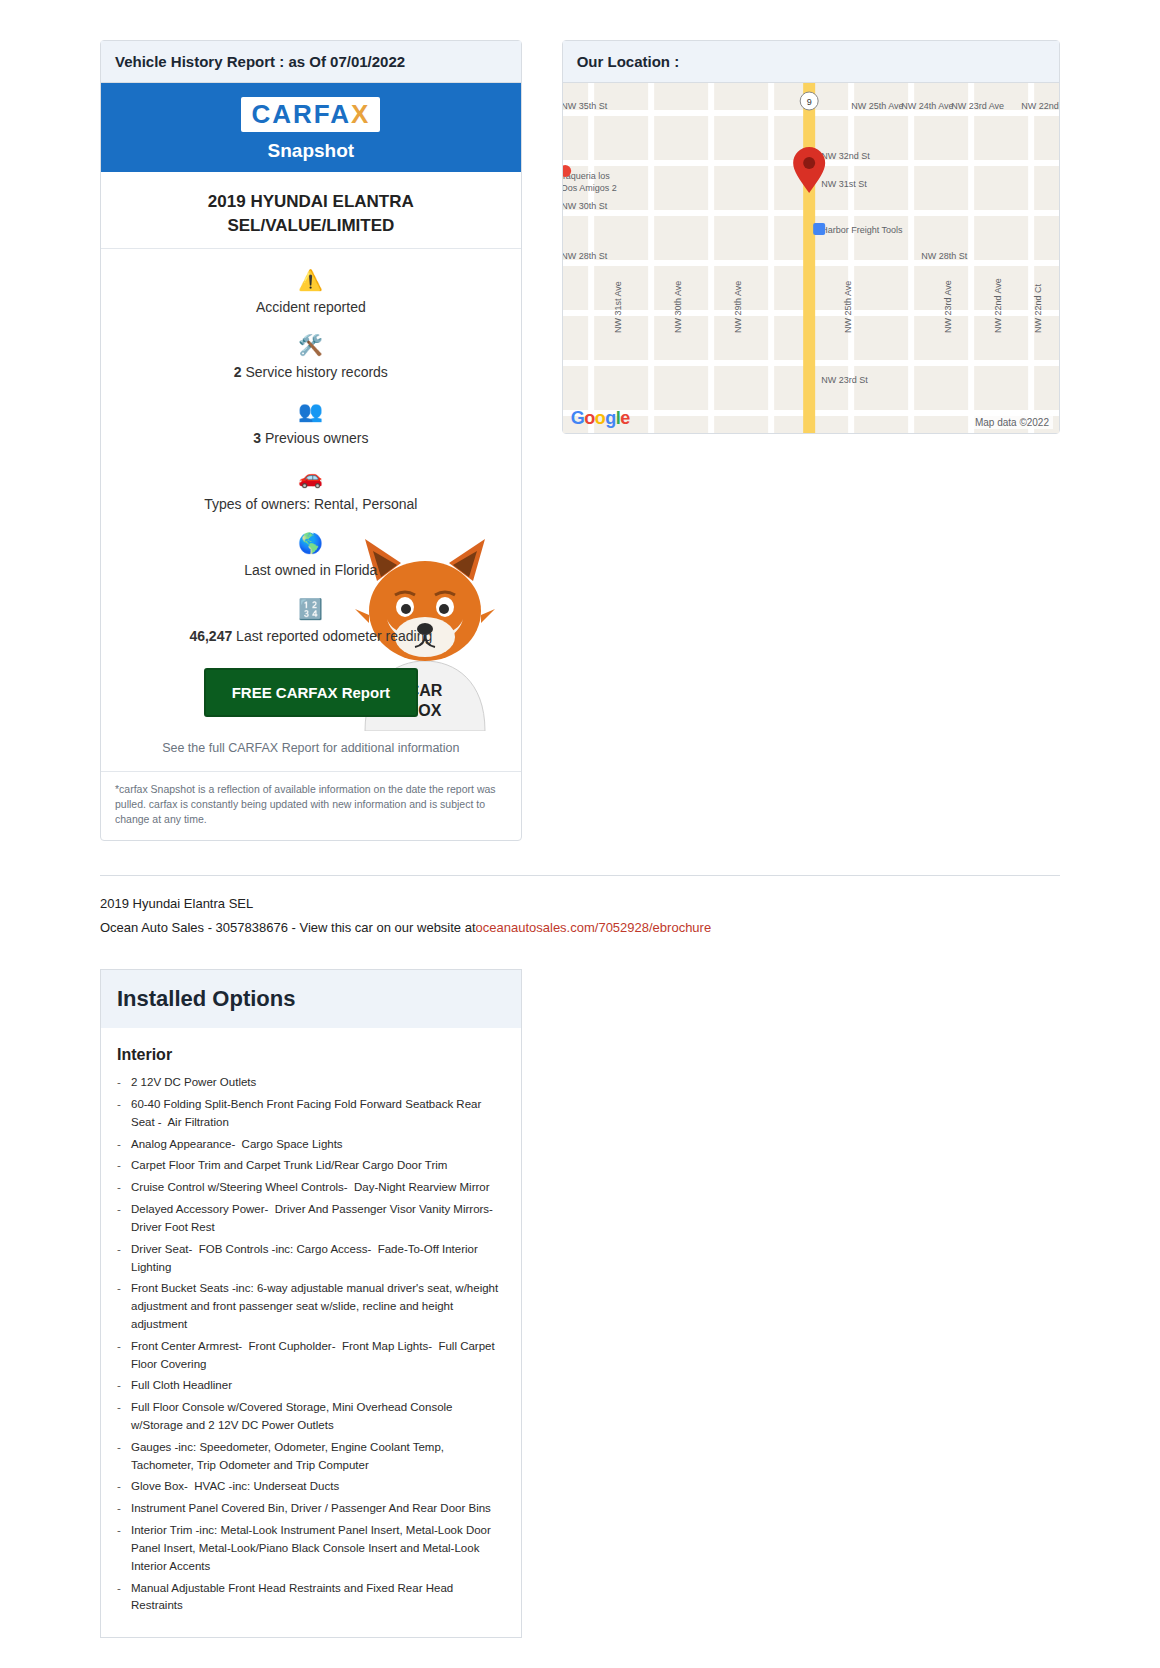Vehicle History Report : as Of 07/01/2022
CARFAX
Snapshot
2019 HYUNDAI ELANTRA
SEL/VALUE/LIMITED
CAR FOX
⚠️ Accident reported
🛠️ 2 Service history records
👥 3 Previous owners
🚗 Types of owners: Rental, Personal
🌎 Last owned in Florida
🔢 46,247 Last reported odometer reading
FREE CARFAX Report
See the full CARFAX Report for additional information
*carfax Snapshot is a reflection of available information on the date the report was pulled. carfax is constantly being updated with new information and is subject to change at any time.
Our Location :
9 NW 35th St NW 25th Ave NW 24th Ave NW 23rd Ave NW 22nd Ave NW 32nd St NW 31st St NW 30th St Harbor Freight Tools NW 28th St NW 28th St NW 23rd St Taqueria los Dos Amigos 2 NW 31st Ave NW 30th Ave NW 29th Ave NW 25th Ave NW 23rd Ave NW 22nd Ave NW 22nd Ct
Google
Map data ©2022
2019 Hyundai Elantra SEL
Ocean Auto Sales - 3057838676 - View this car on our website atoceanautosales.com/7052928/ebrochure
Installed Options
Interior
2 12V DC Power Outlets
60-40 Folding Split-Bench Front Facing Fold Forward Seatback Rear Seat - Air Filtration
Analog Appearance- Cargo Space Lights
Carpet Floor Trim and Carpet Trunk Lid/Rear Cargo Door Trim
Cruise Control w/Steering Wheel Controls- Day-Night Rearview Mirror
Delayed Accessory Power- Driver And Passenger Visor Vanity Mirrors- Driver Foot Rest
Driver Seat- FOB Controls -inc: Cargo Access- Fade-To-Off Interior Lighting
Front Bucket Seats -inc: 6-way adjustable manual driver's seat, w/height adjustment and front passenger seat w/slide, recline and height adjustment
Front Center Armrest- Front Cupholder- Front Map Lights- Full Carpet Floor Covering
Full Cloth Headliner
Full Floor Console w/Covered Storage, Mini Overhead Console w/Storage and 2 12V DC Power Outlets
Gauges -inc: Speedometer, Odometer, Engine Coolant Temp, Tachometer, Trip Odometer and Trip Computer
Glove Box- HVAC -inc: Underseat Ducts
Instrument Panel Covered Bin, Driver / Passenger And Rear Door Bins
Interior Trim -inc: Metal-Look Instrument Panel Insert, Metal-Look Door Panel Insert, Metal-Look/Piano Black Console Insert and Metal-Look Interior Accents
Manual Adjustable Front Head Restraints and Fixed Rear Head Restraints